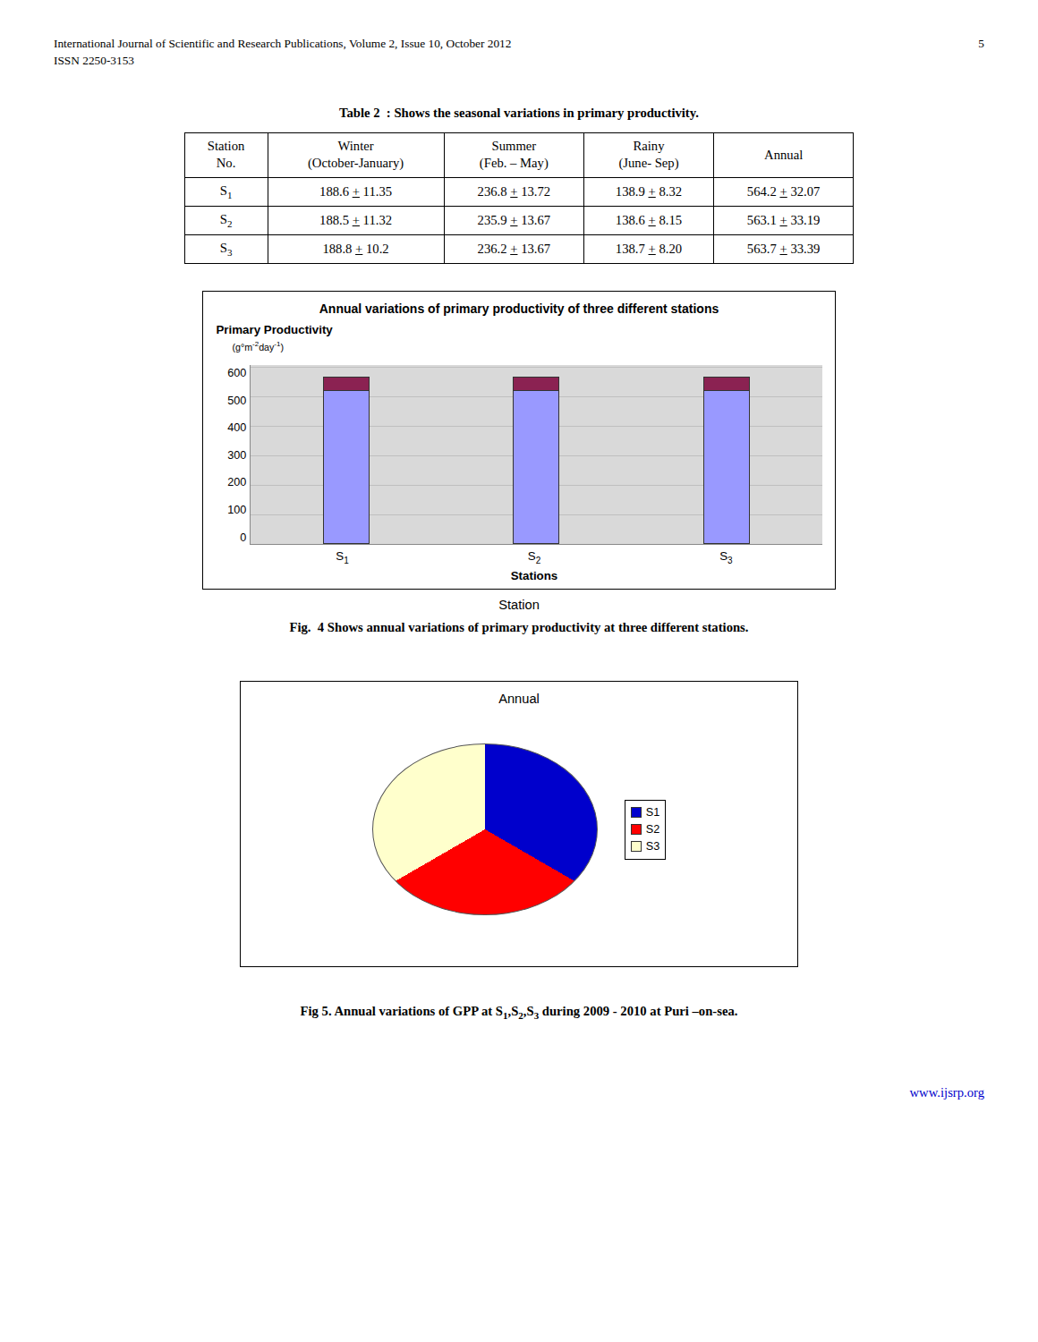International Journal of Scientific and Research Publications, Volume 2, Issue 10, October 2012
ISSN 2250-3153
5
Table 2 : Shows the seasonal variations in primary productivity.
| Station No. | Winter (October-January) | Summer (Feb. – May) | Rainy (June- Sep) | Annual |
| --- | --- | --- | --- | --- |
| S 1 | 188.6 + 11.35 | 236.8 + 13.72 | 138.9 + 8.32 | 564.2 + 32.07 |
| S 2 | 188.5 + 11.32 | 235.9 + 13.67 | 138.6 + 8.15 | 563.1 + 33.19 |
| S 3 | 188.8 + 10.2 | 236.2 + 13.67 | 138.7 + 8.20 | 563.7 + 33.39 |
Annual variations of primary productivity of three different stations
Primary Productivity
(g°m-2day-1)
600
500
400
300
200
100
0
S1 S2 S3
Stations
Station
Fig. 4 Shows annual variations of primary productivity at three different stations.
Annual
S1
S2
S3
Fig 5. Annual variations of GPP at S1,S2,S3 during 2009 - 2010 at Puri –on-sea.
www.ijsrp.org